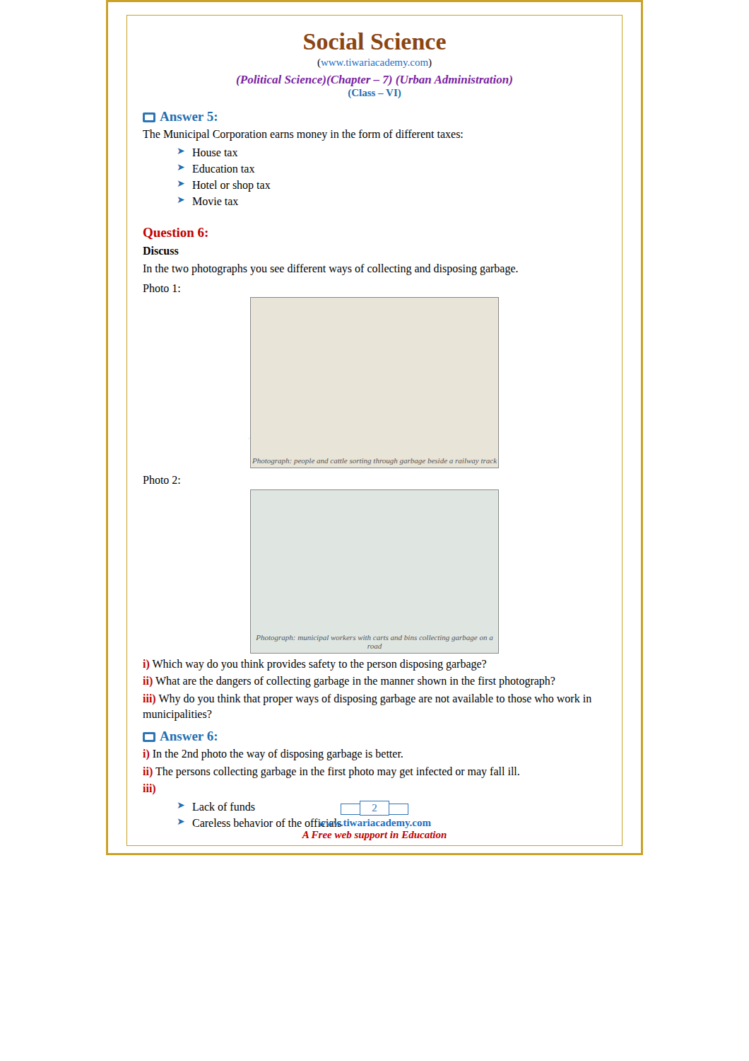tiwariacademy
Social Science
(www.tiwariacademy.com)
(Political Science)(Chapter – 7) (Urban Administration)
(Class – VI)
Answer 5:
The Municipal Corporation earns money in the form of different taxes:
House tax
Education tax
Hotel or shop tax
Movie tax
Question 6:
Discuss
In the two photographs you see different ways of collecting and disposing garbage.
Photo 1:
Photograph: people and cattle sorting through garbage beside a railway track
Photo 2:
Photograph: municipal workers with carts and bins collecting garbage on a road
i) Which way do you think provides safety to the person disposing garbage?
ii) What are the dangers of collecting garbage in the manner shown in the first photograph?
iii) Why do you think that proper ways of disposing garbage are not available to those who work in municipalities?
Answer 6:
i) In the 2nd photo the way of disposing garbage is better.
ii) The persons collecting garbage in the first photo may get infected or may fall ill.
iii)
Lack of funds
Careless behavior of the officials
2
www.tiwariacademy.com
A Free web support in Education